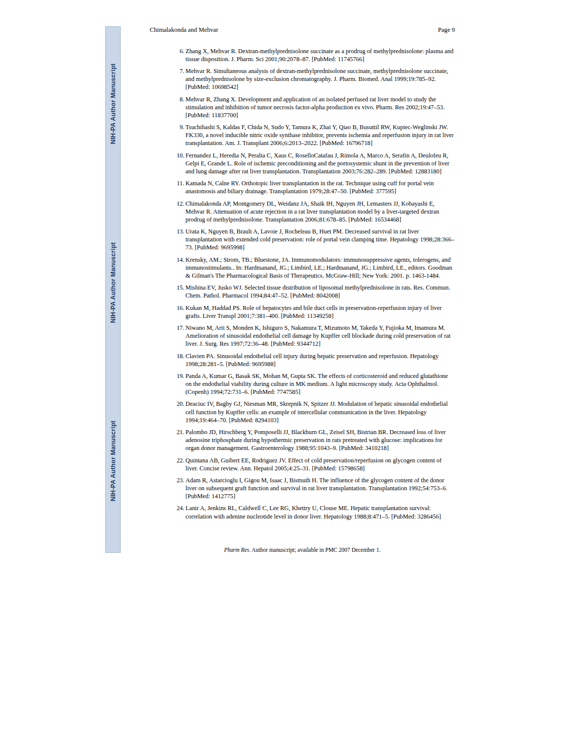NIH-PA Author Manuscript NIH-PA Author Manuscript NIH-PA Author Manuscript
Chimalakonda and Mehvar
Page 9
6. Zhang X, Mehvar R. Dextran-methylprednisolone succinate as a prodrug of methylprednisolone: plasma and tissue disposition. J. Pharm. Sci 2001;90:2078–87. [PubMed: 11745766]
7. Mehvar R. Simultaneous analysis of dextran-methylprednisolone succinate, methylprednisolone succinate, and methylprednisolone by size-exclusion chromatography. J. Pharm. Biomed. Anal 1999;19:785–92. [PubMed: 10698542]
8. Mehvar R, Zhang X. Development and application of an isolated perfused rat liver model to study the stimulation and inhibition of tumor necrosis factor-alpha production ex vivo. Pharm. Res 2002;19:47–53. [PubMed: 11837700]
9. Tsuchihashi S, Kaldas F, Chida N, Sudo Y, Tamura K, Zhai Y, Qiao B, Busuttil RW, Kupiec-Weglinski JW. FK330, a novel inducible nitric oxide synthase inhibitor, prevents ischemia and reperfusion injury in rat liver transplantation. Am. J. Transplant 2006;6:2013–2022. [PubMed: 16796718]
10. Fernandez L, Heredia N, Peralta C, Xaus C, RoselloCatafau J, Rimola A, Marco A, Serafin A, Deulofeu R, Gelpi E, Grande L. Role of ischemic preconditioning and the portosystemic shunt in the prevention of liver and lung damage after rat liver transplantation. Transplantation 2003;76:282–289. [PubMed: 12883180]
11. Kamada N, Calne RY. Orthotopic liver transplantation in the rat. Technique using cuff for portal vein anastomosis and biliary drainage. Transplantation 1979;28:47–50. [PubMed: 377595]
12. Chimalakonda AP, Montgomery DL, Weidanz JA, Shaik IH, Nguyen JH, Lemasters JJ, Kobayashi E, Mehvar R. Attenuation of acute rejection in a rat liver transplantation model by a liver-targeted dextran prodrug of methylprednisolone. Transplantation 2006;81:678–85. [PubMed: 16534468]
13. Urata K, Nguyen B, Brault A, Lavoie J, Rocheleau B, Huet PM. Decreased survival in rat liver transplantation with extended cold preservation: role of portal vein clamping time. Hepatology 1998;28:366–73. [PubMed: 9695998]
14. Krensky, AM.; Strom, TB.; Bluestone, JA. Immunomodulators: immunosuppressive agents, tolerogens, and immunostimulants.. In: Hardmanand, JG.; Limbird, LE.; Hardmanand, JG.; Limbird, LE., editors. Goodman & Gilman's The Pharmacological Basis of Therapeutics. McGraw-Hill; New York: 2001. p. 1463-1484.
15. Mishina EV, Jusko WJ. Selected tissue distribution of liposomal methylprednisolone in rats. Res. Commun. Chem. Pathol. Pharmacol 1994;84:47–52. [PubMed: 8042008]
16. Kukan M, Haddad PS. Role of hepatocytes and bile duct cells in preservation-reperfusion injury of liver grafts. Liver Transpl 2001;7:381–400. [PubMed: 11349258]
17. Niwano M, Arii S, Monden K, Ishiguro S, Nakamura T, Mizumoto M, Takeda Y, Fujioka M, Imamura M. Amelioration of sinusoidal endothelial cell damage by Kupffer cell blockade during cold preservation of rat liver. J. Surg. Res 1997;72:36–48. [PubMed: 9344712]
18. Clavien PA. Sinusoidal endothelial cell injury during hepatic preservation and reperfusion. Hepatology 1998;28:281–5. [PubMed: 9695988]
19. Panda A, Kumar G, Basak SK, Mohan M, Gupta SK. The effects of corticosteroid and reduced glutathione on the endothelial viability during culture in MK medium. A light microscopy study. Acta Ophthalmol. (Copenh) 1994;72:731–6. [PubMed: 7747585]
20. Deaciuc IV, Bagby GJ, Niesman MR, Skrepnik N, Spitzer JJ. Modulation of hepatic sinusoidal endothelial cell function by Kupffer cells: an example of intercellular communication in the liver. Hepatology 1994;19:464–70. [PubMed: 8294103]
21. Palombo JD, Hirschberg Y, Pomposelli JJ, Blackburn GL, Zeisel SH, Bistrian BR. Decreased loss of liver adenosine triphosphate during hypothermic preservation in rats pretreated with glucose: implications for organ donor management. Gastroenterology 1988;95:1043–9. [PubMed: 3410218]
22. Quintana AB, Guibert EE, Rodriguez JV. Effect of cold preservation/reperfusion on glycogen content of liver. Concise review. Ann. Hepatol 2005;4:25–31. [PubMed: 15798658]
23. Adam R, Astarcioglu I, Gigou M, Isaac J, Bismuth H. The influence of the glycogen content of the donor liver on subsequent graft function and survival in rat liver transplantation. Transplantation 1992;54:753–6. [PubMed: 1412775]
24. Lanir A, Jenkins RL, Caldwell C, Lee RG, Khettry U, Clouse ME. Hepatic transplantation survival: correlation with adenine nucleotide level in donor liver. Hepatology 1988;8:471–5. [PubMed: 3286456]
Pharm Res. Author manuscript; available in PMC 2007 December 1.